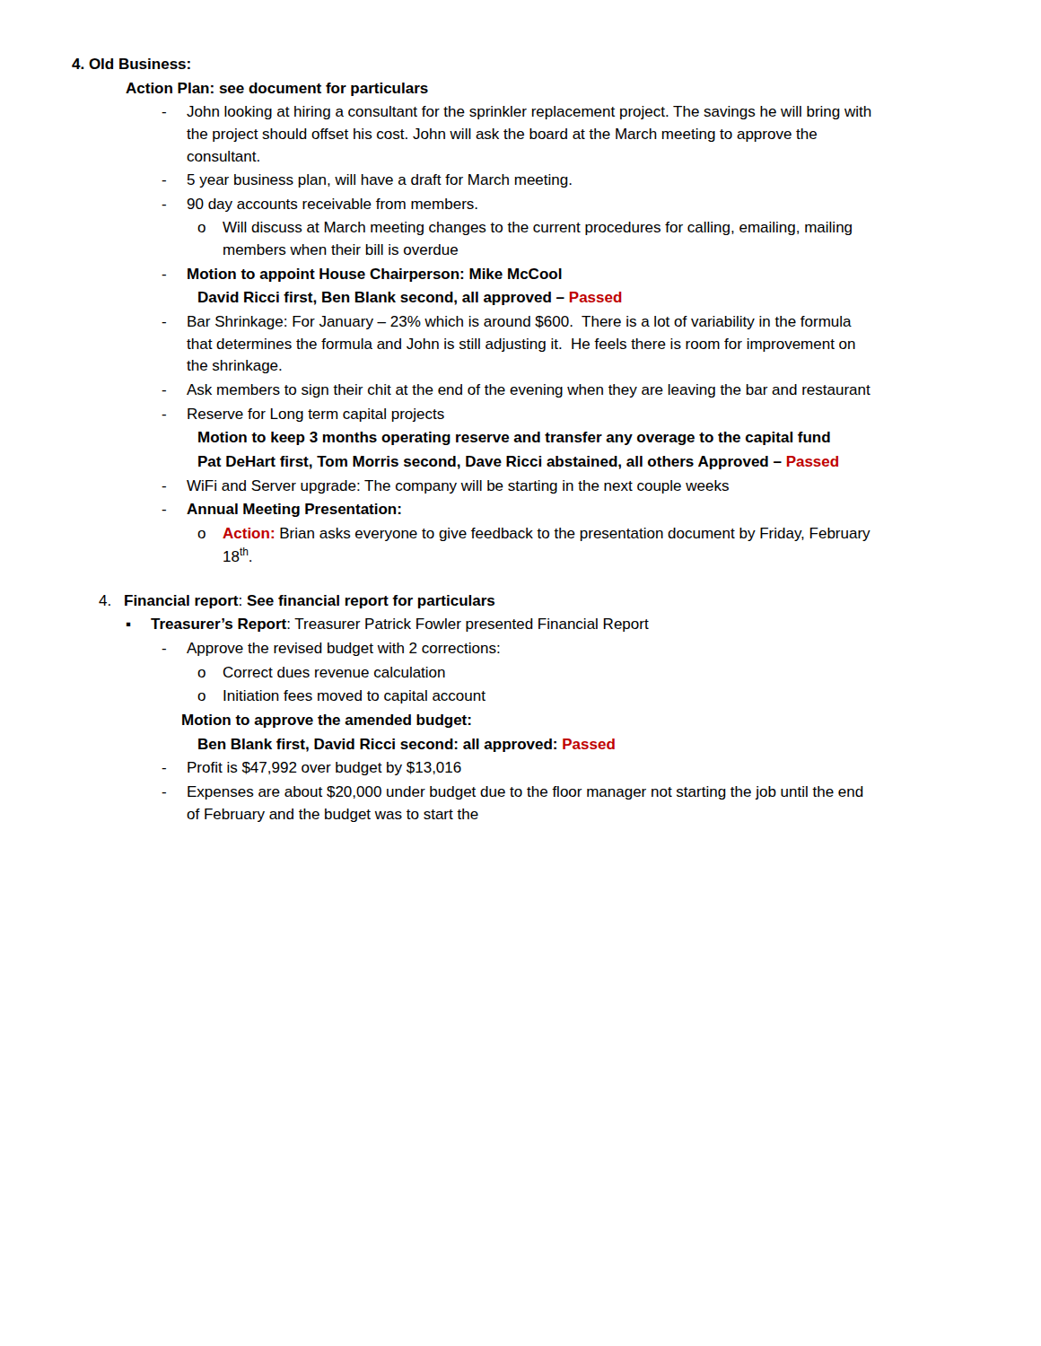4. Old Business:
Action Plan: see document for particulars
-John looking at hiring a consultant for the sprinkler replacement project. The savings he will bring with the project should offset his cost. John will ask the board at the March meeting to approve the consultant.
-5 year business plan, will have a draft for March meeting.
-90 day accounts receivable from members.
o Will discuss at March meeting changes to the current procedures for calling, emailing, mailing members when their bill is overdue
-Motion to appoint House Chairperson: Mike McCool
David Ricci first, Ben Blank second, all approved – Passed
-Bar Shrinkage: For January – 23% which is around $600. There is a lot of variability in the formula that determines the formula and John is still adjusting it. He feels there is room for improvement on the shrinkage.
-Ask members to sign their chit at the end of the evening when they are leaving the bar and restaurant
-Reserve for Long term capital projects
Motion to keep 3 months operating reserve and transfer any overage to the capital fund
Pat DeHart first, Tom Morris second, Dave Ricci abstained, all others Approved – Passed
-WiFi and Server upgrade: The company will be starting in the next couple weeks
-Annual Meeting Presentation:
oAction: Brian asks everyone to give feedback to the presentation document by Friday, February 18th.
4. Financial report: See financial report for particulars
▪Treasurer’s Report: Treasurer Patrick Fowler presented Financial Report
-Approve the revised budget with 2 corrections:
o Correct dues revenue calculation
o Initiation fees moved to capital account
Motion to approve the amended budget:
Ben Blank first, David Ricci second: all approved: Passed
-Profit is $47,992 over budget by $13,016
-Expenses are about $20,000 under budget due to the floor manager not starting the job until the end of February and the budget was to start the